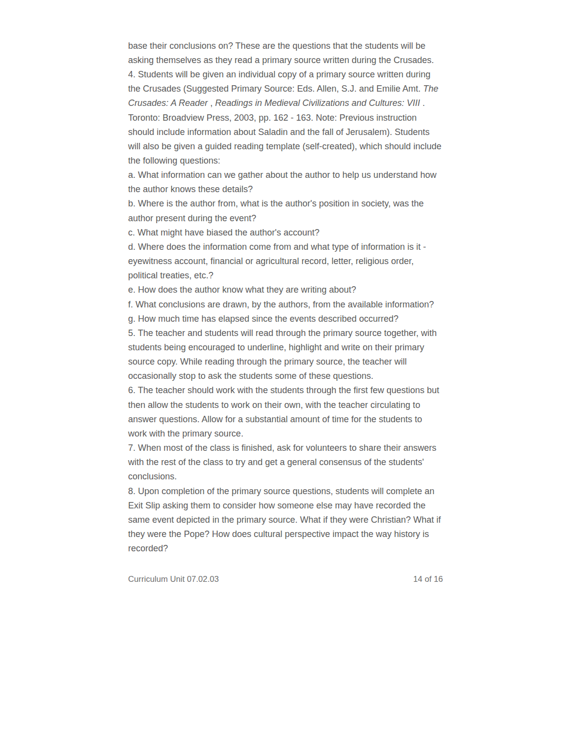base their conclusions on? These are the questions that the students will be asking themselves as they read a primary source written during the Crusades.
4. Students will be given an individual copy of a primary source written during the Crusades (Suggested Primary Source: Eds. Allen, S.J. and Emilie Amt. The Crusades: A Reader , Readings in Medieval Civilizations and Cultures: VIII . Toronto: Broadview Press, 2003, pp. 162 - 163. Note: Previous instruction should include information about Saladin and the fall of Jerusalem). Students will also be given a guided reading template (self-created), which should include the following questions:
a. What information can we gather about the author to help us understand how the author knows these details?
b. Where is the author from, what is the author's position in society, was the author present during the event?
c. What might have biased the author's account?
d. Where does the information come from and what type of information is it - eyewitness account, financial or agricultural record, letter, religious order, political treaties, etc.?
e. How does the author know what they are writing about?
f. What conclusions are drawn, by the authors, from the available information?
g. How much time has elapsed since the events described occurred?
5. The teacher and students will read through the primary source together, with students being encouraged to underline, highlight and write on their primary source copy. While reading through the primary source, the teacher will occasionally stop to ask the students some of these questions.
6. The teacher should work with the students through the first few questions but then allow the students to work on their own, with the teacher circulating to answer questions. Allow for a substantial amount of time for the students to work with the primary source.
7. When most of the class is finished, ask for volunteers to share their answers with the rest of the class to try and get a general consensus of the students' conclusions.
8. Upon completion of the primary source questions, students will complete an Exit Slip asking them to consider how someone else may have recorded the same event depicted in the primary source. What if they were Christian? What if they were the Pope? How does cultural perspective impact the way history is recorded?
Curriculum Unit 07.02.03 14 of 16